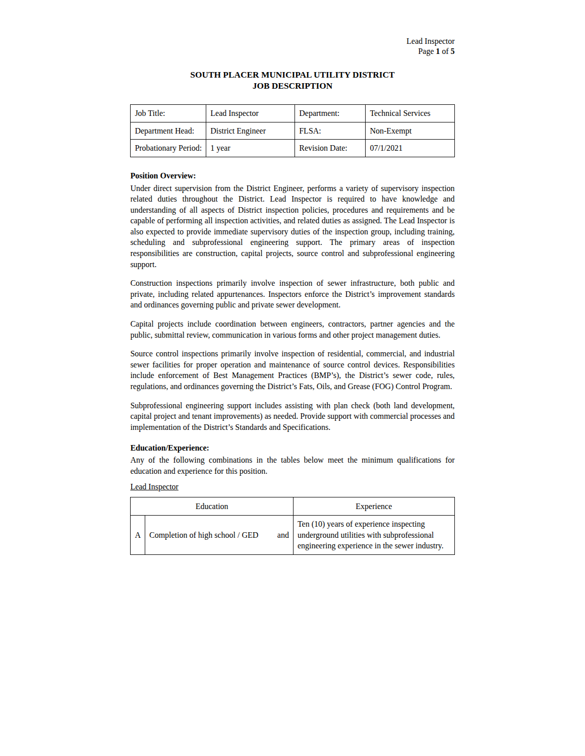Lead Inspector
Page 1 of 5
SOUTH PLACER MUNICIPAL UTILITY DISTRICT
JOB DESCRIPTION
| Job Title: | Lead Inspector | Department: | Technical Services |
| Department Head: | District Engineer | FLSA: | Non-Exempt |
| Probationary Period: | 1 year | Revision Date: | 07/1/2021 |
Position Overview:
Under direct supervision from the District Engineer, performs a variety of supervisory inspection related duties throughout the District. Lead Inspector is required to have knowledge and understanding of all aspects of District inspection policies, procedures and requirements and be capable of performing all inspection activities, and related duties as assigned. The Lead Inspector is also expected to provide immediate supervisory duties of the inspection group, including training, scheduling and subprofessional engineering support. The primary areas of inspection responsibilities are construction, capital projects, source control and subprofessional engineering support.
Construction inspections primarily involve inspection of sewer infrastructure, both public and private, including related appurtenances. Inspectors enforce the District’s improvement standards and ordinances governing public and private sewer development.
Capital projects include coordination between engineers, contractors, partner agencies and the public, submittal review, communication in various forms and other project management duties.
Source control inspections primarily involve inspection of residential, commercial, and industrial sewer facilities for proper operation and maintenance of source control devices. Responsibilities include enforcement of Best Management Practices (BMP’s), the District’s sewer code, rules, regulations, and ordinances governing the District’s Fats, Oils, and Grease (FOG) Control Program.
Subprofessional engineering support includes assisting with plan check (both land development, capital project and tenant improvements) as needed. Provide support with commercial processes and implementation of the District’s Standards and Specifications.
Education/Experience:
Any of the following combinations in the tables below meet the minimum qualifications for education and experience for this position.
Lead Inspector
| Education | Experience |
| --- | --- |
| A | Completion of high school / GED and | Ten (10) years of experience inspecting underground utilities with subprofessional engineering experience in the sewer industry. |